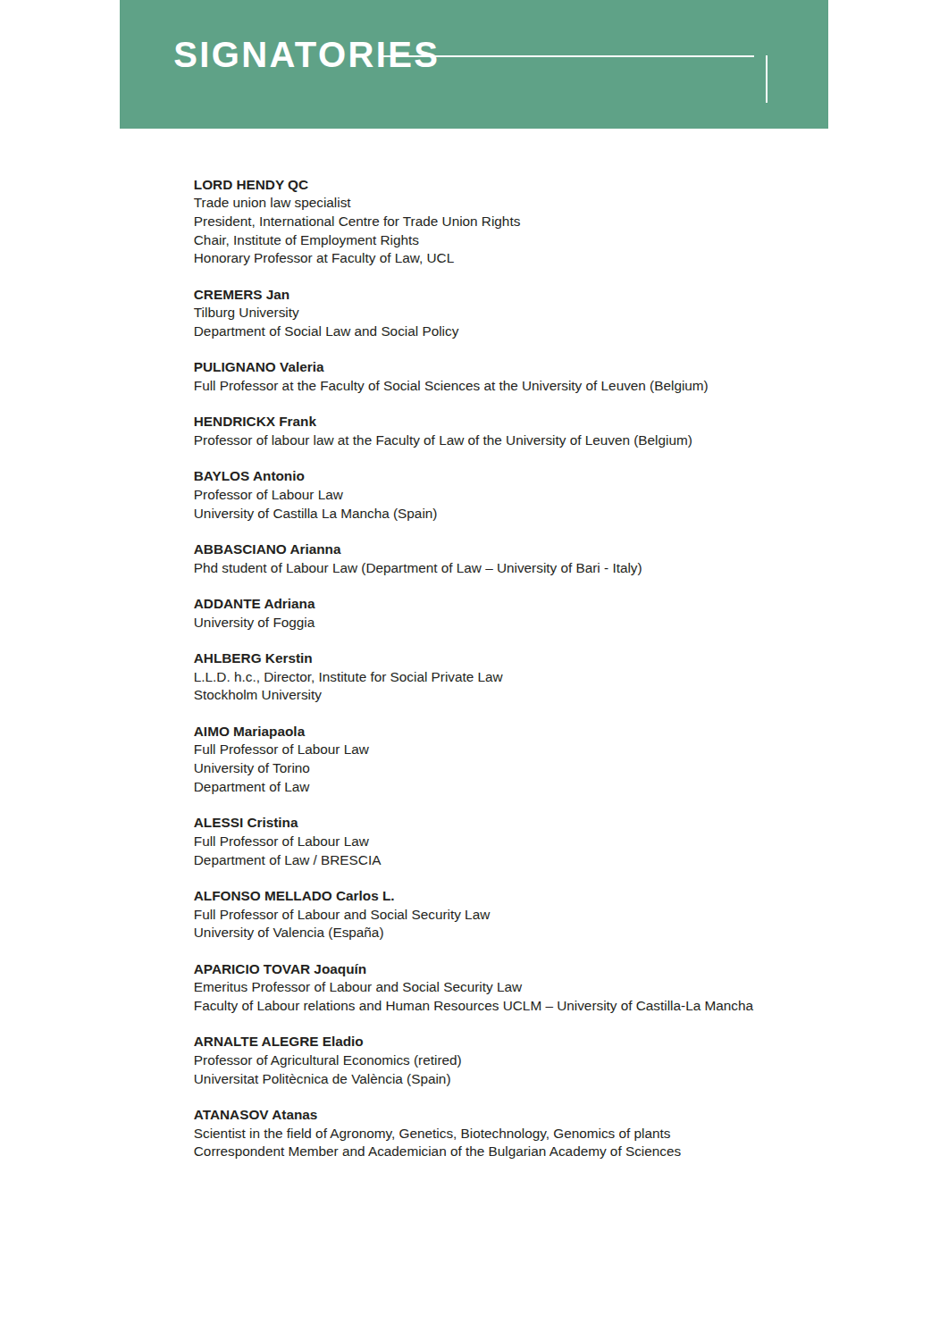Signatories
LORD HENDY QC
Trade union law specialist
President, International Centre for Trade Union Rights
Chair, Institute of Employment Rights
Honorary Professor at Faculty of Law, UCL
CREMERS Jan
Tilburg University
Department of Social Law and Social Policy
PULIGNANO Valeria
Full Professor at the Faculty of Social Sciences at the University of Leuven (Belgium)
HENDRICKX Frank
Professor of labour law at the Faculty of Law of the University of Leuven (Belgium)
BAYLOS Antonio
Professor of Labour Law
University of Castilla La Mancha (Spain)
ABBASCIANO Arianna
Phd student of Labour Law (Department of Law – University of Bari - Italy)
ADDANTE Adriana
University of Foggia
AHLBERG Kerstin
L.L.D. h.c., Director, Institute for Social Private Law
Stockholm University
AIMO Mariapaola
Full Professor of Labour Law
University of Torino
Department of Law
ALESSI Cristina
Full Professor of Labour Law
Department of Law / BRESCIA
ALFONSO MELLADO Carlos L.
Full Professor of Labour and Social Security Law
University of Valencia (España)
APARICIO TOVAR Joaquín
Emeritus Professor of Labour and Social Security Law
Faculty of Labour relations and Human Resources UCLM – University of Castilla-La Mancha
ARNALTE ALEGRE Eladio
Professor of Agricultural Economics (retired)
Universitat Politècnica de València (Spain)
ATANASOV Atanas
Scientist in the field of Agronomy, Genetics, Biotechnology, Genomics of plants
Correspondent Member and Academician of the Bulgarian Academy of Sciences